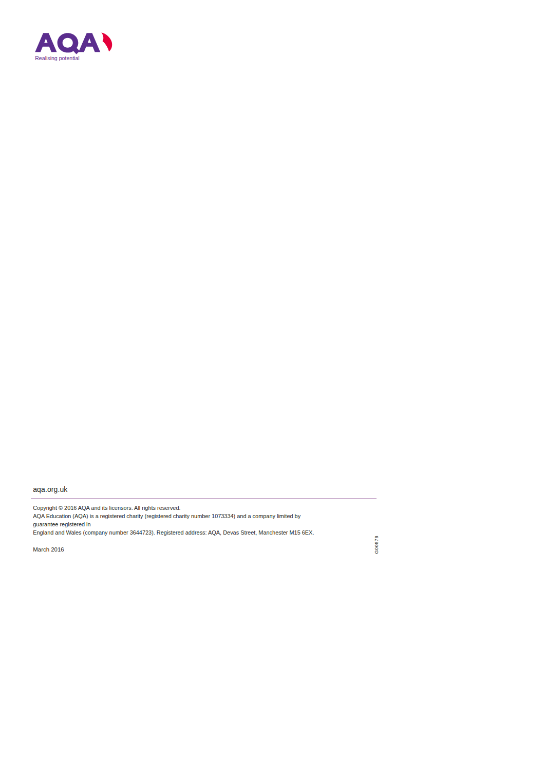AQA – Realising potential Realising potential
aqa.org.uk
Copyright © 2016 AQA and its licensors. All rights reserved.
AQA Education (AQA) is a registered charity (registered charity number 1073334) and a company limited by guarantee registered in
England and Wales (company number 3644723). Registered address: AQA, Devas Street, Manchester M15 6EX.
March 2016
G00878